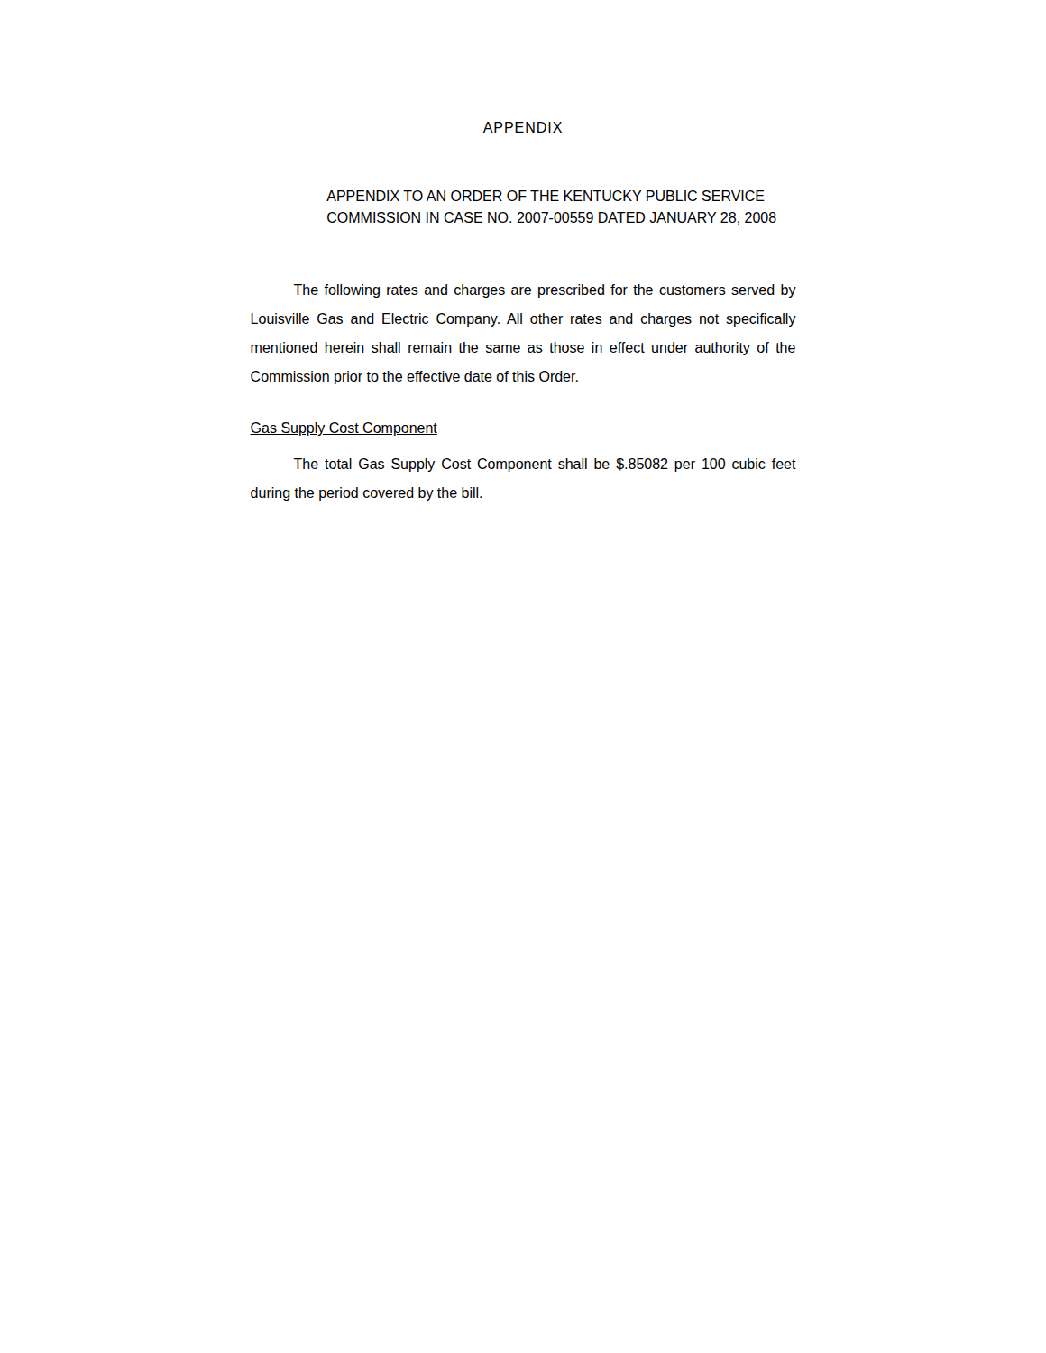APPENDIX
APPENDIX TO AN ORDER OF THE KENTUCKY PUBLIC SERVICE
COMMISSION IN CASE NO. 2007-00559 DATED JANUARY 28, 2008
The following rates and charges are prescribed for the customers served by Louisville Gas and Electric Company. All other rates and charges not specifically mentioned herein shall remain the same as those in effect under authority of the Commission prior to the effective date of this Order.
Gas Supply Cost Component
The total Gas Supply Cost Component shall be $.85082 per 100 cubic feet during the period covered by the bill.